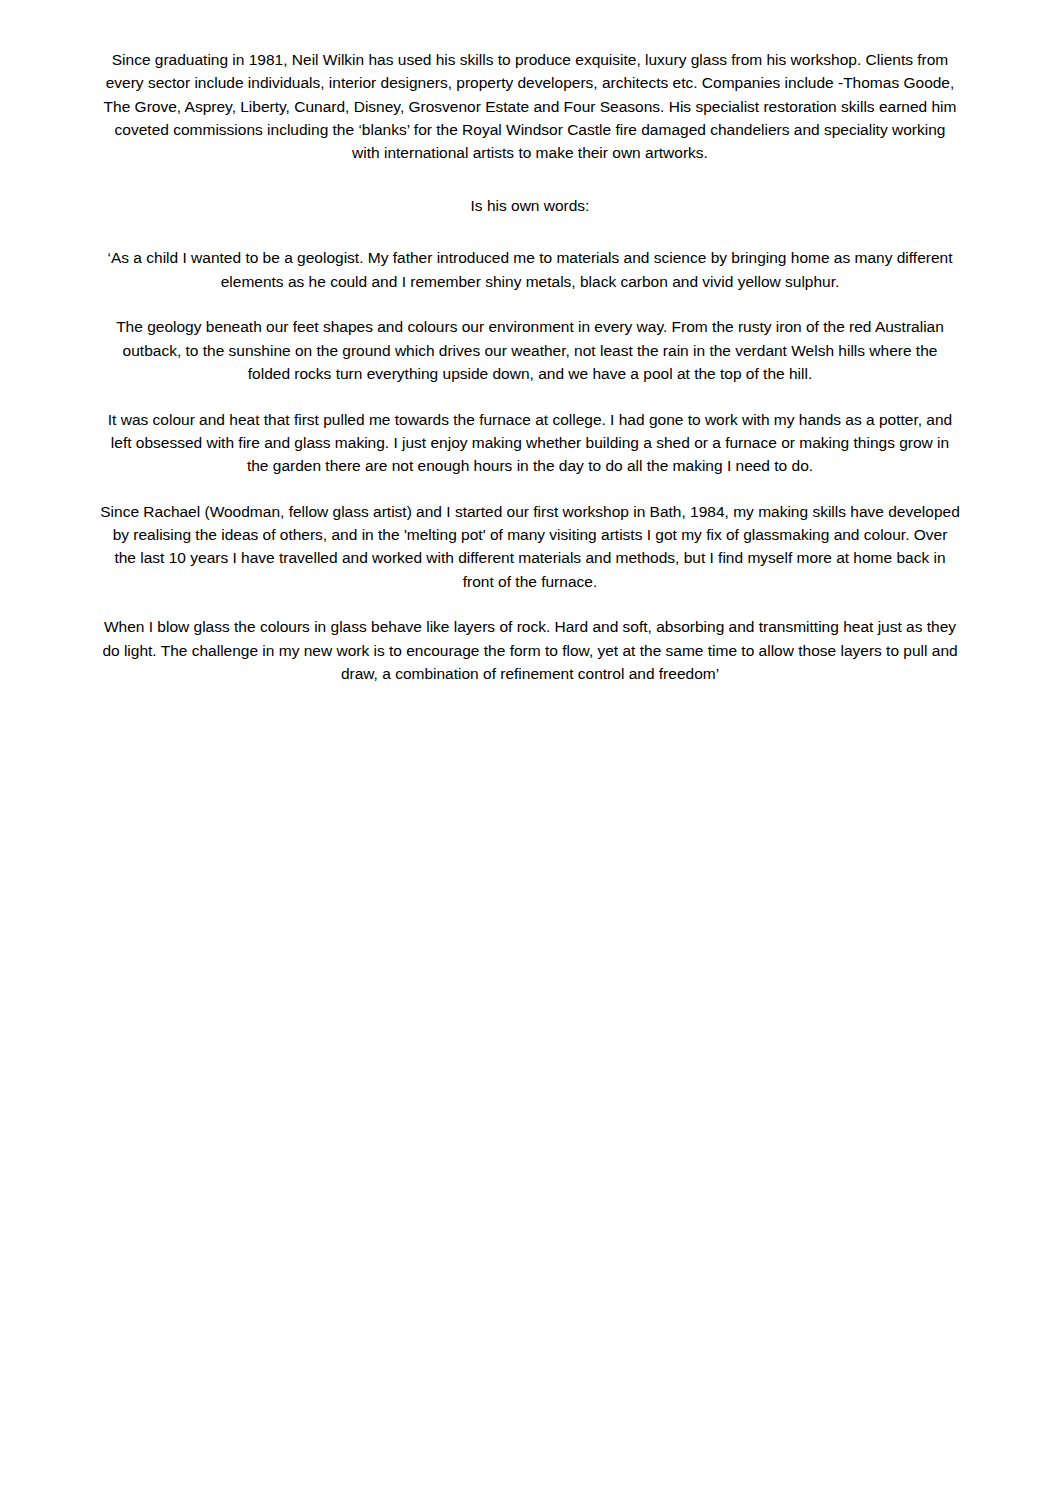Since graduating in 1981, Neil Wilkin has used his skills to produce exquisite, luxury glass from his workshop. Clients from every sector include individuals, interior designers, property developers, architects etc. Companies include -Thomas Goode, The Grove, Asprey, Liberty, Cunard, Disney, Grosvenor Estate and Four Seasons. His specialist restoration skills earned him coveted commissions including the ‘blanks’ for the Royal Windsor Castle fire damaged chandeliers and speciality working with international artists to make their own artworks.
Is his own words:
‘As a child I wanted to be a geologist. My father introduced me to materials and science by bringing home as many different elements as he could and I remember shiny metals, black carbon and vivid yellow sulphur.
The geology beneath our feet shapes and colours our environment in every way. From the rusty iron of the red Australian outback, to the sunshine on the ground which drives our weather, not least the rain in the verdant Welsh hills where the folded rocks turn everything upside down, and we have a pool at the top of the hill.
It was colour and heat that first pulled me towards the furnace at college. I had gone to work with my hands as a potter, and left obsessed with fire and glass making. I just enjoy making whether building a shed or a furnace or making things grow in the garden there are not enough hours in the day to do all the making I need to do.
Since Rachael (Woodman, fellow glass artist) and I started our first workshop in Bath, 1984, my making skills have developed by realising the ideas of others, and in the 'melting pot' of many visiting artists I got my fix of glassmaking and colour. Over the last 10 years I have travelled and worked with different materials and methods, but I find myself more at home back in front of the furnace.
When I blow glass the colours in glass behave like layers of rock. Hard and soft, absorbing and transmitting heat just as they do light. The challenge in my new work is to encourage the form to flow, yet at the same time to allow those layers to pull and draw, a combination of refinement control and freedom’